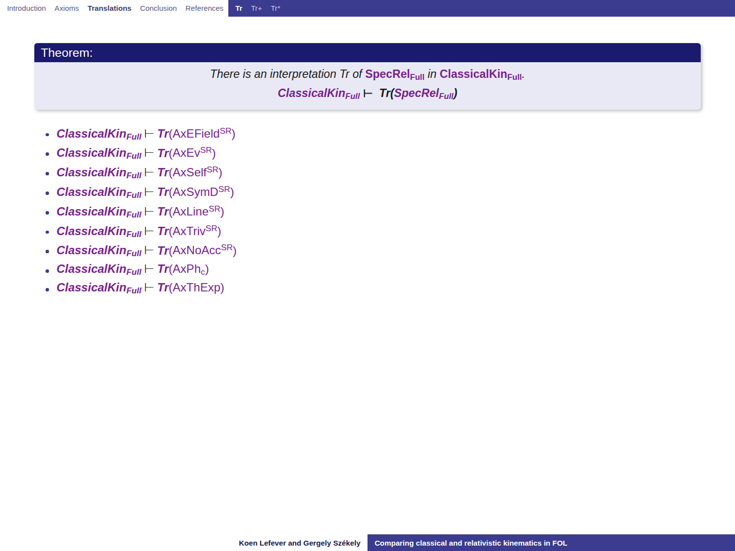Introduction Axioms Translations Conclusion References
Tr Tr+ Tr*
Theorem:
There is an interpretation Tr of SpecRelFull in ClassicalKinFull.
ClassicalKinFull ⊢ Tr(SpecRelFull)
ClassicalKinFull⊢Tr(AxEFieldSR)
ClassicalKinFull⊢Tr(AxEvSR)
ClassicalKinFull⊢Tr(AxSelfSR)
ClassicalKinFull⊢Tr(AxSymDSR)
ClassicalKinFull⊢Tr(AxLineSR)
ClassicalKinFull⊢Tr(AxTrivSR)
ClassicalKinFull⊢Tr(AxNoAccSR)
ClassicalKinFull⊢Tr(AxPhc)
ClassicalKinFull⊢Tr(AxThExp)
Koen Lefever and Gergely Székely
Comparing classical and relativistic kinematics in FOL